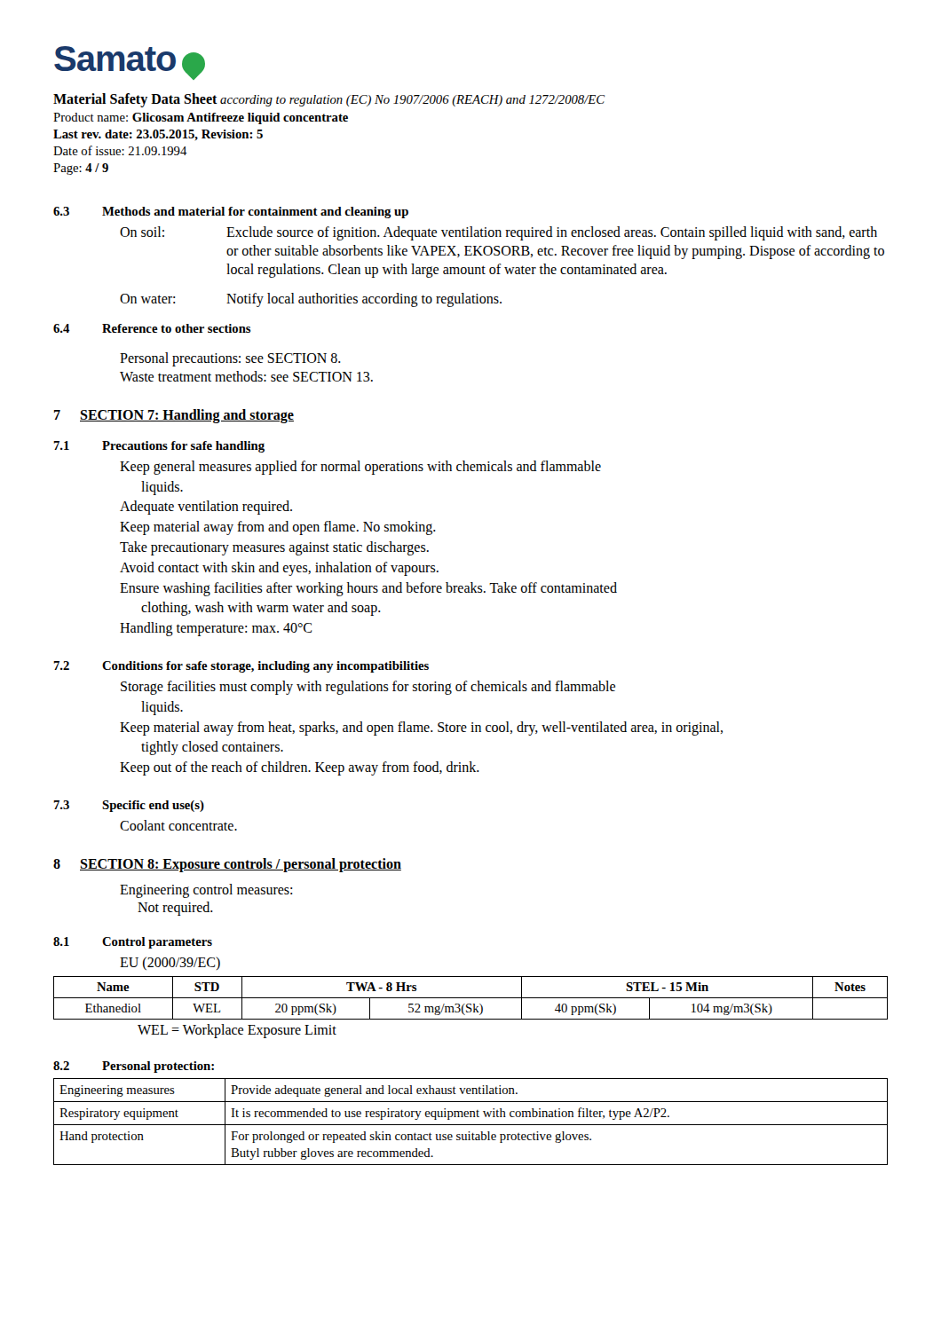Samato
Material Safety Data Sheet according to regulation (EC) No 1907/2006 (REACH) and 1272/2008/EC
Product name: Glicosam Antifreeze liquid concentrate
Last rev. date: 23.05.2015, Revision: 5
Date of issue: 21.09.1994
Page: 4 / 9
6.3 Methods and material for containment and cleaning up
On soil:
Exclude source of ignition. Adequate ventilation required in enclosed areas. Contain spilled liquid with sand, earth or other suitable absorbents like VAPEX, EKOSORB, etc. Recover free liquid by pumping. Dispose of according to local regulations. Clean up with large amount of water the contaminated area.
On water:
Notify local authorities according to regulations.
6.4 Reference to other sections
Personal precautions: see SECTION 8.
Waste treatment methods: see SECTION 13.
7 SECTION 7: Handling and storage
7.1 Precautions for safe handling
Keep general measures applied for normal operations with chemicals and flammable
liquids.
Adequate ventilation required.
Keep material away from and open flame. No smoking.
Take precautionary measures against static discharges.
Avoid contact with skin and eyes, inhalation of vapours.
Ensure washing facilities after working hours and before breaks. Take off contaminated
clothing, wash with warm water and soap.
Handling temperature: max. 40°C
7.2 Conditions for safe storage, including any incompatibilities
Storage facilities must comply with regulations for storing of chemicals and flammable
liquids.
Keep material away from heat, sparks, and open flame. Store in cool, dry, well-ventilated area, in original,
tightly closed containers.
Keep out of the reach of children. Keep away from food, drink.
7.3 Specific end use(s)
Coolant concentrate.
8 SECTION 8: Exposure controls / personal protection
Engineering control measures:
Not required.
8.1 Control parameters
EU (2000/39/EC)
| Name | STD | TWA - 8 Hrs | STEL - 15 Min | Notes |
| --- | --- | --- | --- | --- |
| Ethanediol | WEL | 20 ppm(Sk) | 52 mg/m3(Sk) | 40 ppm(Sk) | 104 mg/m3(Sk) | |
WEL = Workplace Exposure Limit
8.2 Personal protection:
| Engineering measures | Provide adequate general and local exhaust ventilation. |
| Respiratory equipment | It is recommended to use respiratory equipment with combination filter, type A2/P2. |
| Hand protection | For prolonged or repeated skin contact use suitable protective gloves. Butyl rubber gloves are recommended. |